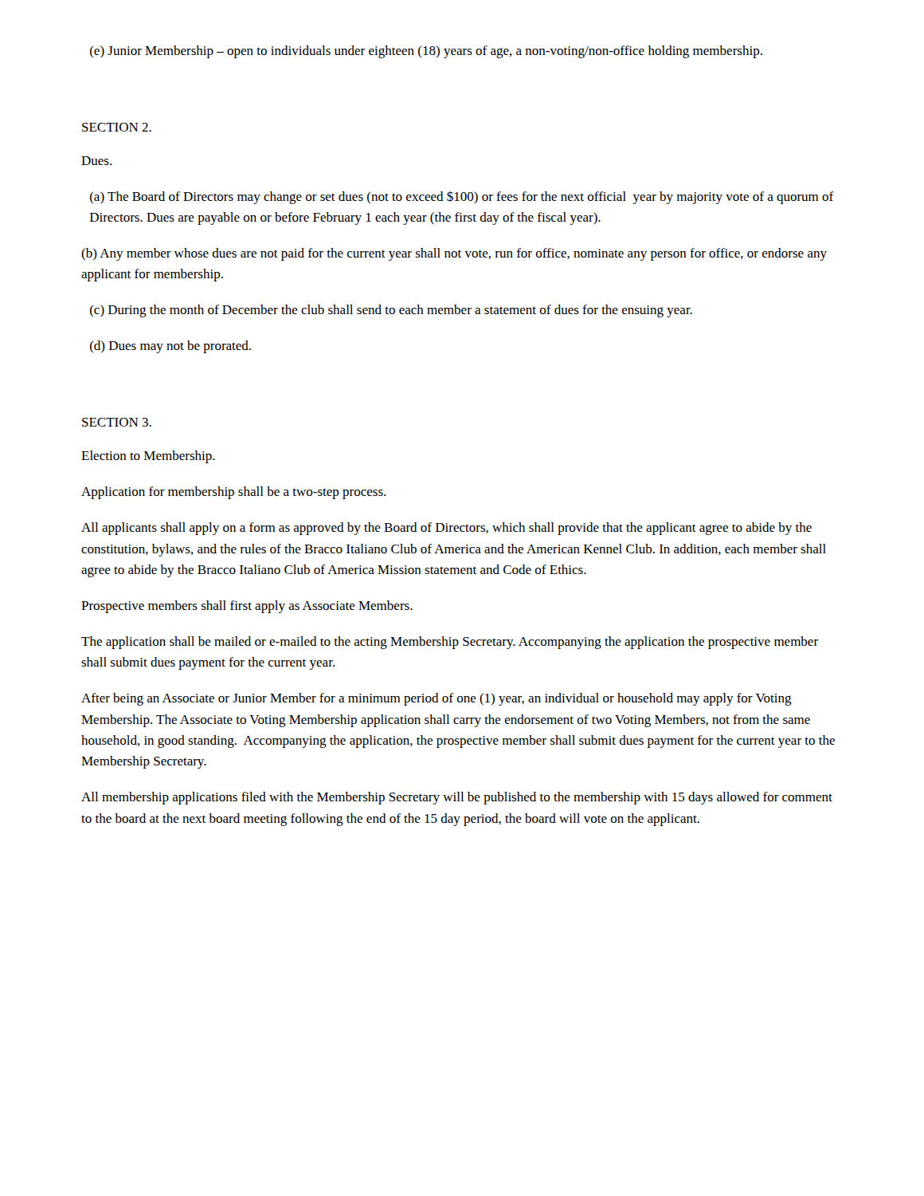(e) Junior Membership – open to individuals under eighteen (18) years of age, a non-voting/non-office holding membership.
SECTION 2.
Dues.
(a) The Board of Directors may change or set dues (not to exceed $100) or fees for the next official year by majority vote of a quorum of Directors. Dues are payable on or before February 1 each year (the first day of the fiscal year).
(b) Any member whose dues are not paid for the current year shall not vote, run for office, nominate any person for office, or endorse any applicant for membership.
(c) During the month of December the club shall send to each member a statement of dues for the ensuing year.
(d) Dues may not be prorated.
SECTION 3.
Election to Membership.
Application for membership shall be a two-step process.
All applicants shall apply on a form as approved by the Board of Directors, which shall provide that the applicant agree to abide by the constitution, bylaws, and the rules of the Bracco Italiano Club of America and the American Kennel Club. In addition, each member shall agree to abide by the Bracco Italiano Club of America Mission statement and Code of Ethics.
Prospective members shall first apply as Associate Members.
The application shall be mailed or e-mailed to the acting Membership Secretary. Accompanying the application the prospective member shall submit dues payment for the current year.
After being an Associate or Junior Member for a minimum period of one (1) year, an individual or household may apply for Voting Membership. The Associate to Voting Membership application shall carry the endorsement of two Voting Members, not from the same household, in good standing. Accompanying the application, the prospective member shall submit dues payment for the current year to the Membership Secretary.
All membership applications filed with the Membership Secretary will be published to the membership with 15 days allowed for comment to the board at the next board meeting following the end of the 15 day period, the board will vote on the applicant.